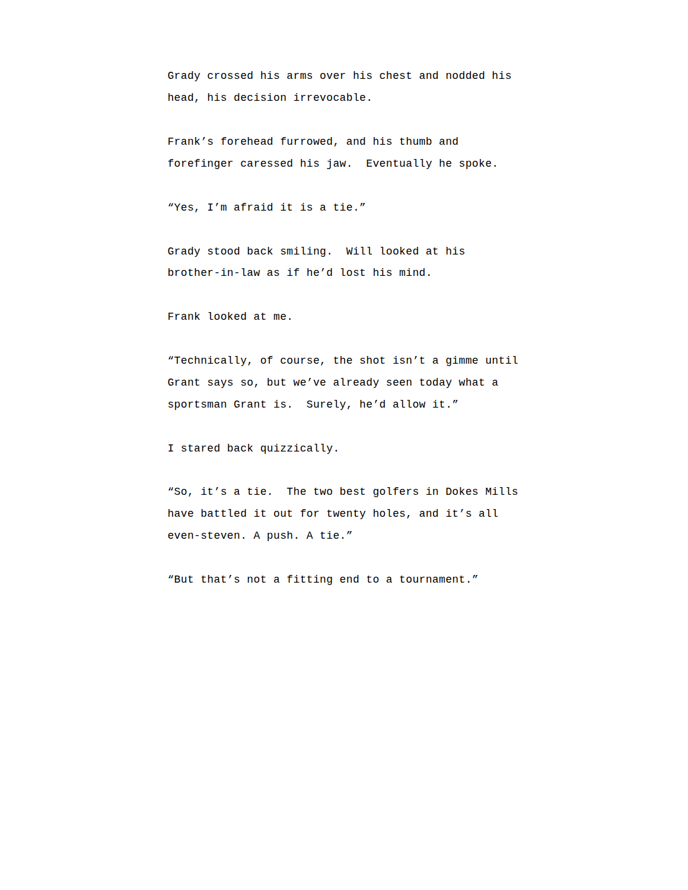Grady crossed his arms over his chest and nodded his head, his decision irrevocable.
Frank’s forehead furrowed, and his thumb and forefinger caressed his jaw. Eventually he spoke.
“Yes, I’m afraid it is a tie.”
Grady stood back smiling. Will looked at his brother-in-law as if he’d lost his mind.
Frank looked at me.
“Technically, of course, the shot isn’t a gimme until Grant says so, but we’ve already seen today what a sportsman Grant is. Surely, he’d allow it.”
I stared back quizzically.
“So, it’s a tie. The two best golfers in Dokes Mills have battled it out for twenty holes, and it’s all even-steven. A push. A tie.”
“But that’s not a fitting end to a tournament.”